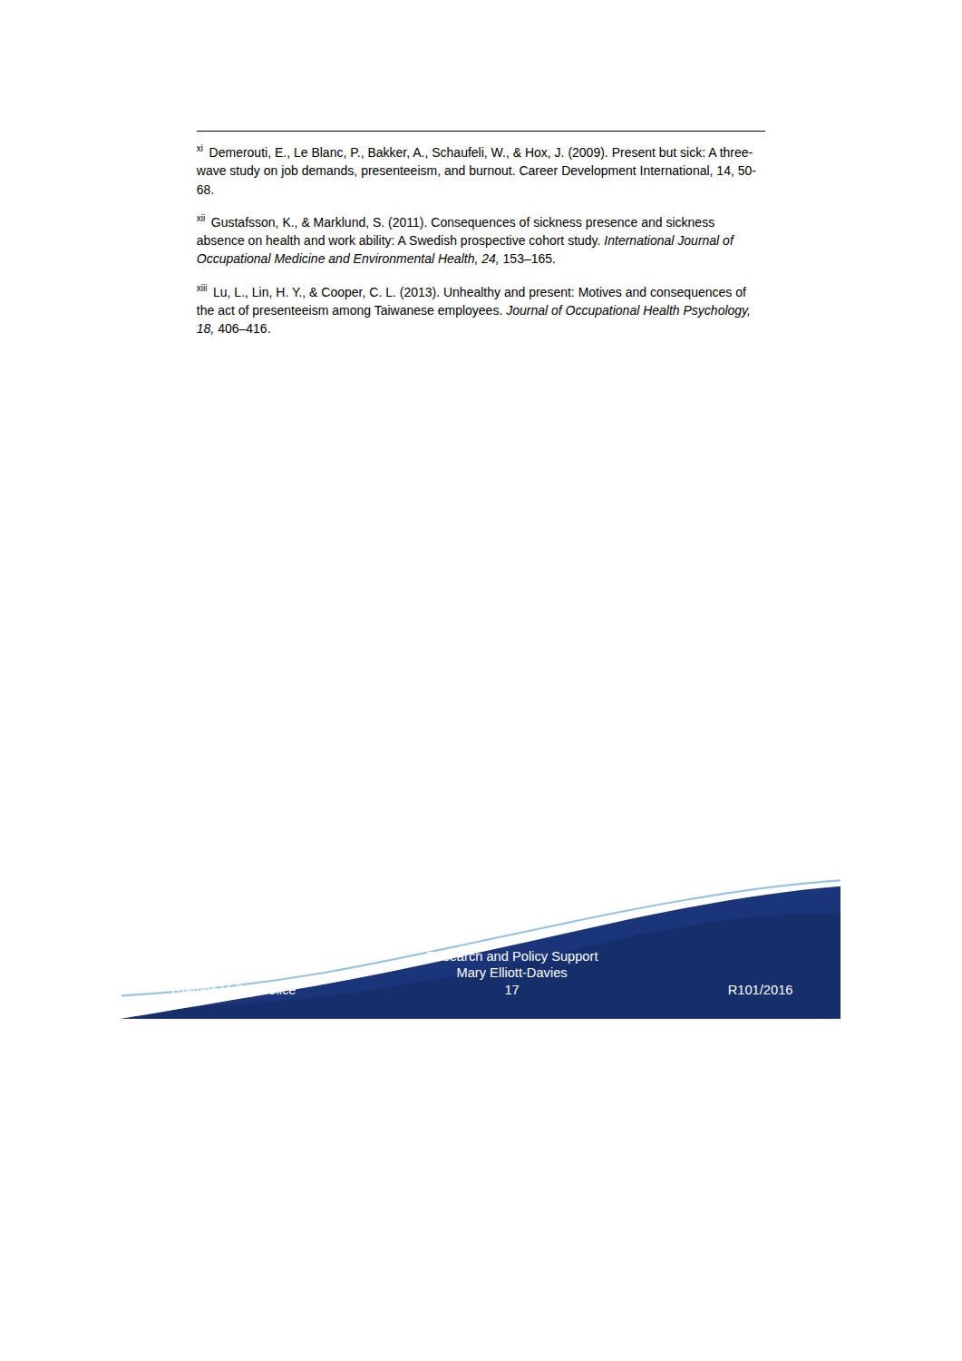xi Demerouti, E., Le Blanc, P., Bakker, A., Schaufeli, W., & Hox, J. (2009). Present but sick: A three-wave study on job demands, presenteeism, and burnout. Career Development International, 14, 50-68.
xii Gustafsson, K., & Marklund, S. (2011). Consequences of sickness presence and sickness absence on health and work ability: A Swedish prospective cohort study. International Journal of Occupational Medicine and Environmental Health, 24, 153–165.
xiii Lu, L., Lin, H. Y., & Cooper, C. L. (2013). Unhealthy and present: Motives and consequences of the act of presenteeism among Taiwanese employees. Journal of Occupational Health Psychology, 18, 406–416.
Welfare Survey 2016
Thames Valley Police
Research and Policy Support
Mary Elliott-Davies
17
R101/2016